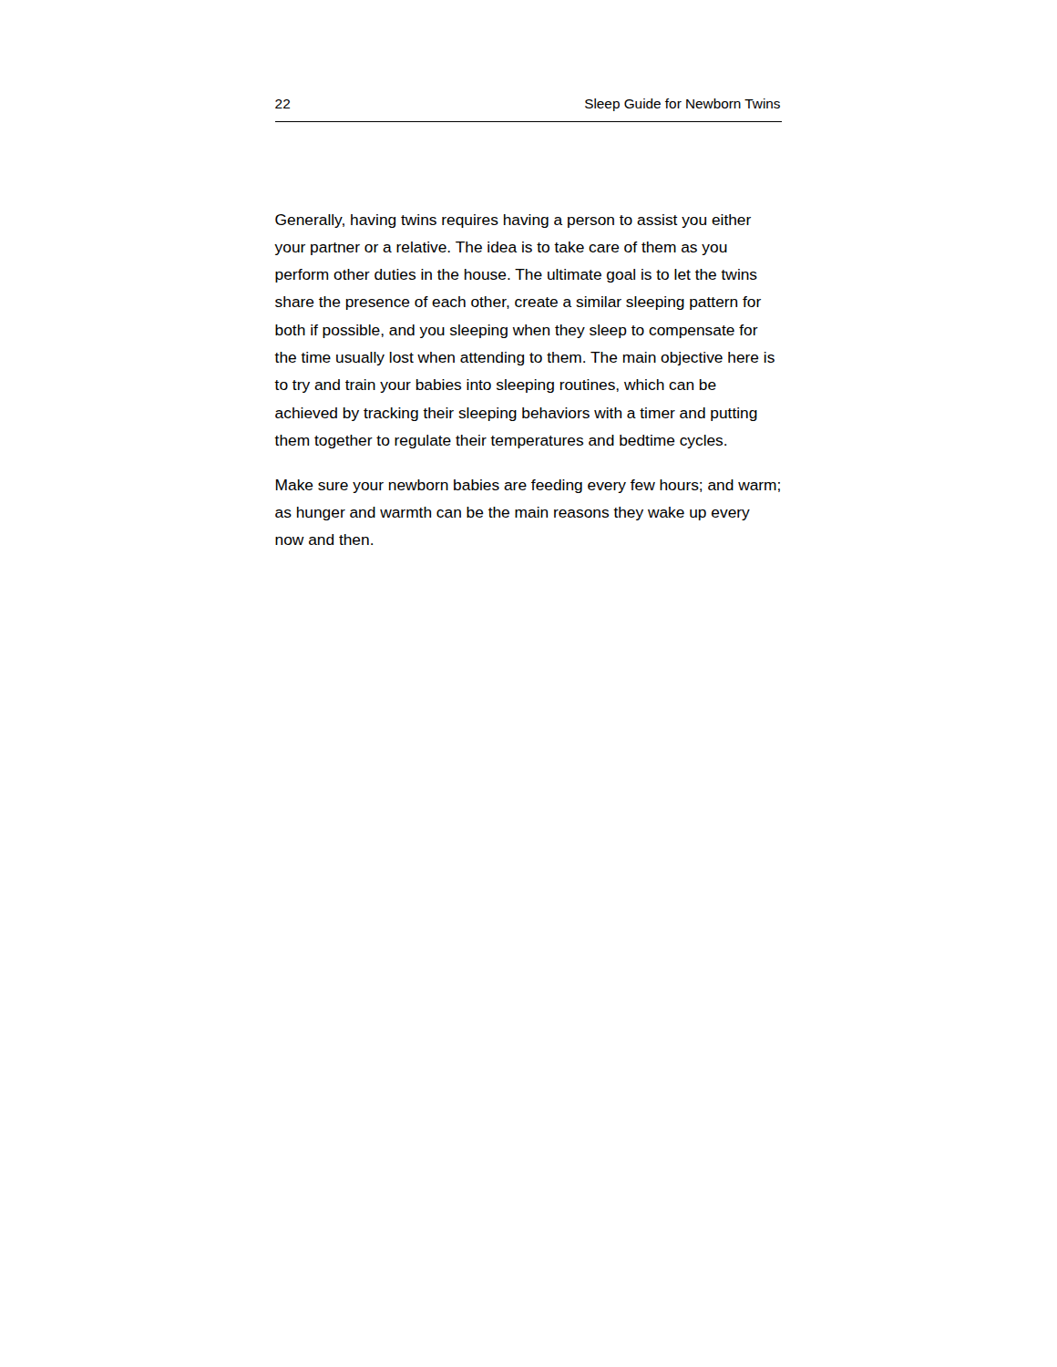22 Sleep Guide for Newborn Twins
Generally, having twins requires having a person to assist you either your partner or a relative. The idea is to take care of them as you perform other duties in the house. The ultimate goal is to let the twins share the presence of each other, create a similar sleeping pattern for both if possible, and you sleeping when they sleep to compensate for the time usually lost when attending to them. The main objective here is to try and train your babies into sleeping routines, which can be achieved by tracking their sleeping behaviors with a timer and putting them together to regulate their temperatures and bedtime cycles.
Make sure your newborn babies are feeding every few hours; and warm; as hunger and warmth can be the main reasons they wake up every now and then.